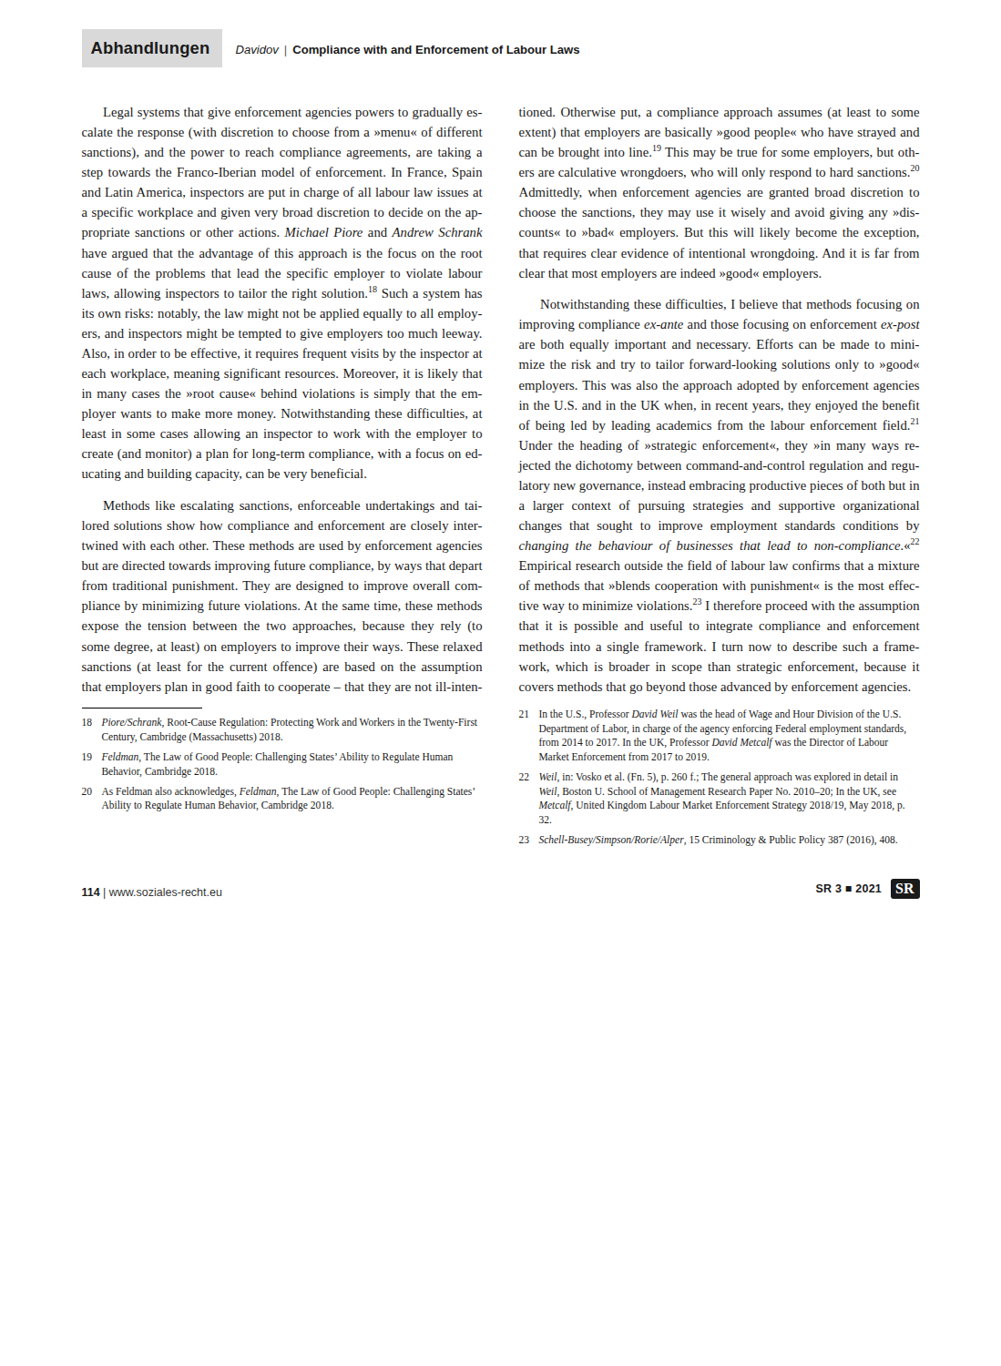Abhandlungen
Davidov|Compliance with and Enforcement of Labour Laws
Legal systems that give enforcement agencies powers to gradually escalate the response (with discretion to choose from a »menu« of different sanctions), and the power to reach compliance agreements, are taking a step towards the Franco-Iberian model of enforcement. In France, Spain and Latin America, inspectors are put in charge of all labour law issues at a specific workplace and given very broad discretion to decide on the appropriate sanctions or other actions. Michael Piore and Andrew Schrank have argued that the advantage of this approach is the focus on the root cause of the problems that lead the specific employer to violate labour laws, allowing inspectors to tailor the right solution.18 Such a system has its own risks: notably, the law might not be applied equally to all employers, and inspectors might be tempted to give employers too much leeway. Also, in order to be effective, it requires frequent visits by the inspector at each workplace, meaning significant resources. Moreover, it is likely that in many cases the »root cause« behind violations is simply that the employer wants to make more money. Notwithstanding these difficulties, at least in some cases allowing an inspector to work with the employer to create (and monitor) a plan for long-term compliance, with a focus on educating and building capacity, can be very beneficial.
Methods like escalating sanctions, enforceable undertakings and tailored solutions show how compliance and enforcement are closely intertwined with each other. These methods are used by enforcement agencies but are directed towards improving future compliance, by ways that depart from traditional punishment. They are designed to improve overall compliance by minimizing future violations. At the same time, these methods expose the tension between the two approaches, because they rely (to some degree, at least) on employers to improve their ways. These relaxed sanctions (at least for the current offence) are based on the assumption that employers plan in good faith to cooperate – that they are not ill-intentioned. Otherwise put, a compliance approach assumes (at least to some extent) that employers are basically »good people« who have strayed and can be brought into line.19 This may be true for some employers, but others are calculative wrongdoers, who will only respond to hard sanctions.20 Admittedly, when enforcement agencies are granted broad discretion to choose the sanctions, they may use it wisely and avoid giving any »discounts« to »bad« employers. But this will likely become the exception, that requires clear evidence of intentional wrongdoing. And it is far from clear that most employers are indeed »good« employers.
Notwithstanding these difficulties, I believe that methods focusing on improving compliance ex-ante and those focusing on enforcement ex-post are both equally important and necessary. Efforts can be made to minimize the risk and try to tailor forward-looking solutions only to »good« employers. This was also the approach adopted by enforcement agencies in the U.S. and in the UK when, in recent years, they enjoyed the benefit of being led by leading academics from the labour enforcement field.21 Under the heading of »strategic enforcement«, they »in many ways rejected the dichotomy between command-and-control regulation and regulatory new governance, instead embracing productive pieces of both but in a larger context of pursuing strategies and supportive organizational changes that sought to improve employment standards conditions by changing the behaviour of businesses that lead to non-compliance.«22 Empirical research outside the field of labour law confirms that a mixture of methods that »blends cooperation with punishment« is the most effective way to minimize violations.23 I therefore proceed with the assumption that it is possible and useful to integrate compliance and enforcement methods into a single framework. I turn now to describe such a framework, which is broader in scope than strategic enforcement, because it covers methods that go beyond those advanced by enforcement agencies.
18 Piore/Schrank, Root-Cause Regulation: Protecting Work and Workers in the Twenty-First Century, Cambridge (Massachusetts) 2018.
19 Feldman, The Law of Good People: Challenging States’ Ability to Regulate Human Behavior, Cambridge 2018.
20 As Feldman also acknowledges, Feldman, The Law of Good People: Challenging States’ Ability to Regulate Human Behavior, Cambridge 2018.
21 In the U.S., Professor David Weil was the head of Wage and Hour Division of the U.S. Department of Labor, in charge of the agency enforcing Federal employment standards, from 2014 to 2017. In the UK, Professor David Metcalf was the Director of Labour Market Enforcement from 2017 to 2019.
22 Weil, in: Vosko et al. (Fn. 5), p. 260 f.; The general approach was explored in detail in Weil, Boston U. School of Management Research Paper No. 2010–20; In the UK, see Metcalf, United Kingdom Labour Market Enforcement Strategy 2018/19, May 2018, p. 32.
23 Schell-Busey/Simpson/Rorie/Alper, 15 Criminology & Public Policy 387 (2016), 408.
114 | www.soziales-recht.eu
SR 3 ■ 2021 SR Soziales Recht